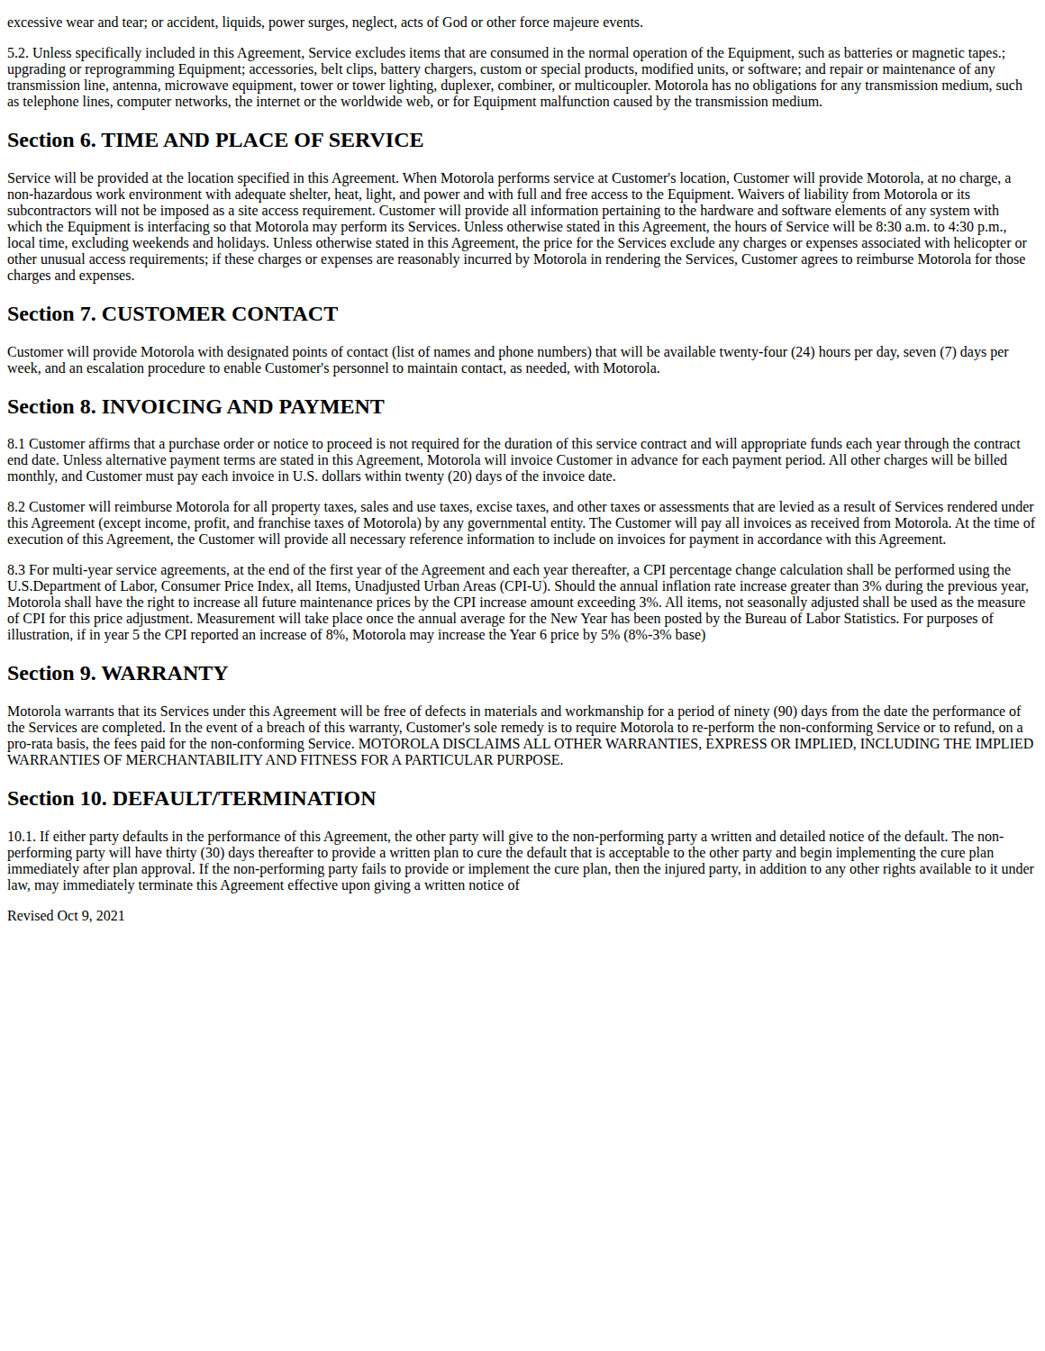excessive wear and tear; or accident, liquids, power surges, neglect, acts of God or other force majeure events.
5.2. Unless specifically included in this Agreement, Service excludes items that are consumed in the normal operation of the Equipment, such as batteries or magnetic tapes.; upgrading or reprogramming Equipment; accessories, belt clips, battery chargers, custom or special products, modified units, or software; and repair or maintenance of any transmission line, antenna, microwave equipment, tower or tower lighting, duplexer, combiner, or multicoupler. Motorola has no obligations for any transmission medium, such as telephone lines, computer networks, the internet or the worldwide web, or for Equipment malfunction caused by the transmission medium.
Section 6. TIME AND PLACE OF SERVICE
Service will be provided at the location specified in this Agreement. When Motorola performs service at Customer's location, Customer will provide Motorola, at no charge, a non-hazardous work environment with adequate shelter, heat, light, and power and with full and free access to the Equipment. Waivers of liability from Motorola or its subcontractors will not be imposed as a site access requirement. Customer will provide all information pertaining to the hardware and software elements of any system with which the Equipment is interfacing so that Motorola may perform its Services. Unless otherwise stated in this Agreement, the hours of Service will be 8:30 a.m. to 4:30 p.m., local time, excluding weekends and holidays. Unless otherwise stated in this Agreement, the price for the Services exclude any charges or expenses associated with helicopter or other unusual access requirements; if these charges or expenses are reasonably incurred by Motorola in rendering the Services, Customer agrees to reimburse Motorola for those charges and expenses.
Section 7. CUSTOMER CONTACT
Customer will provide Motorola with designated points of contact (list of names and phone numbers) that will be available twenty-four (24) hours per day, seven (7) days per week, and an escalation procedure to enable Customer's personnel to maintain contact, as needed, with Motorola.
Section 8. INVOICING AND PAYMENT
8.1 Customer affirms that a purchase order or notice to proceed is not required for the duration of this service contract and will appropriate funds each year through the contract end date. Unless alternative payment terms are stated in this Agreement, Motorola will invoice Customer in advance for each payment period. All other charges will be billed monthly, and Customer must pay each invoice in U.S. dollars within twenty (20) days of the invoice date.
8.2 Customer will reimburse Motorola for all property taxes, sales and use taxes, excise taxes, and other taxes or assessments that are levied as a result of Services rendered under this Agreement (except income, profit, and franchise taxes of Motorola) by any governmental entity. The Customer will pay all invoices as received from Motorola. At the time of execution of this Agreement, the Customer will provide all necessary reference information to include on invoices for payment in accordance with this Agreement.
8.3 For multi-year service agreements, at the end of the first year of the Agreement and each year thereafter, a CPI percentage change calculation shall be performed using the U.S.Department of Labor, Consumer Price Index, all Items, Unadjusted Urban Areas (CPI-U). Should the annual inflation rate increase greater than 3% during the previous year, Motorola shall have the right to increase all future maintenance prices by the CPI increase amount exceeding 3%. All items, not seasonally adjusted shall be used as the measure of CPI for this price adjustment. Measurement will take place once the annual average for the New Year has been posted by the Bureau of Labor Statistics. For purposes of illustration, if in year 5 the CPI reported an increase of 8%, Motorola may increase the Year 6 price by 5% (8%-3% base)
Section 9. WARRANTY
Motorola warrants that its Services under this Agreement will be free of defects in materials and workmanship for a period of ninety (90) days from the date the performance of the Services are completed. In the event of a breach of this warranty, Customer's sole remedy is to require Motorola to re-perform the non-conforming Service or to refund, on a pro-rata basis, the fees paid for the non-conforming Service. MOTOROLA DISCLAIMS ALL OTHER WARRANTIES, EXPRESS OR IMPLIED, INCLUDING THE IMPLIED WARRANTIES OF MERCHANTABILITY AND FITNESS FOR A PARTICULAR PURPOSE.
Section 10. DEFAULT/TERMINATION
10.1. If either party defaults in the performance of this Agreement, the other party will give to the non-performing party a written and detailed notice of the default. The non-performing party will have thirty (30) days thereafter to provide a written plan to cure the default that is acceptable to the other party and begin implementing the cure plan immediately after plan approval. If the non-performing party fails to provide or implement the cure plan, then the injured party, in addition to any other rights available to it under law, may immediately terminate this Agreement effective upon giving a written notice of
Revised Oct 9, 2021